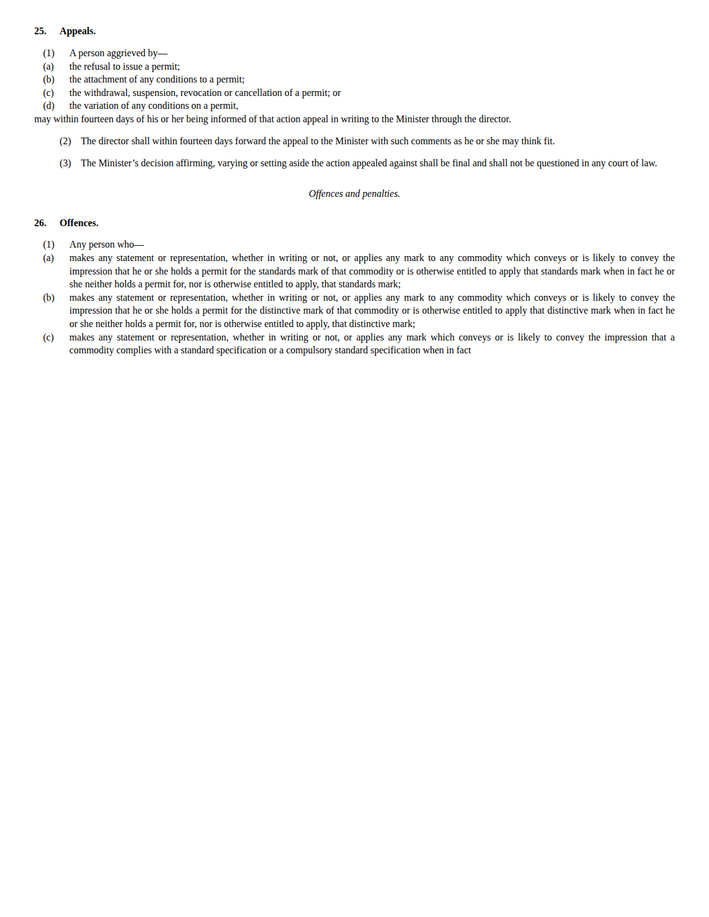25. Appeals.
(1) A person aggrieved by—
(a) the refusal to issue a permit;
(b) the attachment of any conditions to a permit;
(c) the withdrawal, suspension, revocation or cancellation of a permit; or
(d) the variation of any conditions on a permit,
may within fourteen days of his or her being informed of that action appeal in writing to the Minister through the director.
(2) The director shall within fourteen days forward the appeal to the Minister with such comments as he or she may think fit.
(3) The Minister’s decision affirming, varying or setting aside the action appealed against shall be final and shall not be questioned in any court of law.
Offences and penalties.
26. Offences.
(1) Any person who—
(a) makes any statement or representation, whether in writing or not, or applies any mark to any commodity which conveys or is likely to convey the impression that he or she holds a permit for the standards mark of that commodity or is otherwise entitled to apply that standards mark when in fact he or she neither holds a permit for, nor is otherwise entitled to apply, that standards mark;
(b) makes any statement or representation, whether in writing or not, or applies any mark to any commodity which conveys or is likely to convey the impression that he or she holds a permit for the distinctive mark of that commodity or is otherwise entitled to apply that distinctive mark when in fact he or she neither holds a permit for, nor is otherwise entitled to apply, that distinctive mark;
(c) makes any statement or representation, whether in writing or not, or applies any mark which conveys or is likely to convey the impression that a commodity complies with a standard specification or a compulsory standard specification when in fact